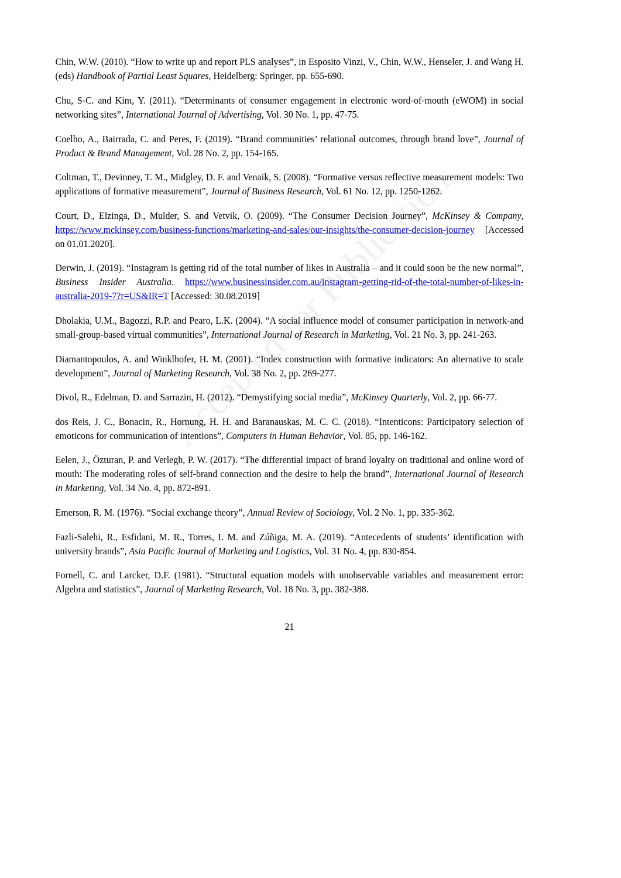Accepted for Publication
Chin, W.W. (2010). “How to write up and report PLS analyses”, in Esposito Vinzi, V., Chin, W.W., Henseler, J. and Wang H. (eds) Handbook of Partial Least Squares, Heidelberg: Springer, pp. 655-690.
Chu, S-C. and Kim, Y. (2011). “Determinants of consumer engagement in electronic word-of-mouth (eWOM) in social networking sites”, International Journal of Advertising, Vol. 30 No. 1, pp. 47-75.
Coelho, A., Bairrada, C. and Peres, F. (2019). “Brand communities’ relational outcomes, through brand love”, Journal of Product & Brand Management, Vol. 28 No. 2, pp. 154-165.
Coltman, T., Devinney, T. M., Midgley, D. F. and Venaik, S. (2008). “Formative versus reflective measurement models: Two applications of formative measurement”, Journal of Business Research, Vol. 61 No. 12, pp. 1250-1262.
Court, D., Elzinga, D., Mulder, S. and Vetvik, O. (2009). “The Consumer Decision Journey”, McKinsey & Company, https://www.mckinsey.com/business-functions/marketing-and-sales/our-insights/the-consumer-decision-journey [Accessed on 01.01.2020].
Derwin, J. (2019). “Instagram is getting rid of the total number of likes in Australia – and it could soon be the new normal”, Business Insider Australia. https://www.businessinsider.com.au/instagram-getting-rid-of-the-total-number-of-likes-in-australia-2019-7?r=US&IR=T [Accessed: 30.08.2019]
Dholakia, U.M., Bagozzi, R.P. and Pearo, L.K. (2004). “A social influence model of consumer participation in network-and small-group-based virtual communities”, International Journal of Research in Marketing, Vol. 21 No. 3, pp. 241-263.
Diamantopoulos, A. and Winklhofer, H. M. (2001). “Index construction with formative indicators: An alternative to scale development”, Journal of Marketing Research, Vol. 38 No. 2, pp. 269-277.
Divol, R., Edelman, D. and Sarrazin, H. (2012). “Demystifying social media”, McKinsey Quarterly, Vol. 2, pp. 66-77.
dos Reis, J. C., Bonacin, R., Hornung, H. H. and Baranauskas, M. C. C. (2018). “Intenticons: Participatory selection of emoticons for communication of intentions”, Computers in Human Behavior, Vol. 85, pp. 146-162.
Eelen, J., Özturan, P. and Verlegh, P. W. (2017). “The differential impact of brand loyalty on traditional and online word of mouth: The moderating roles of self-brand connection and the desire to help the brand”, International Journal of Research in Marketing, Vol. 34 No. 4, pp. 872-891.
Emerson, R. M. (1976). “Social exchange theory”, Annual Review of Sociology, Vol. 2 No. 1, pp. 335-362.
Fazli-Salehi, R., Esfidani, M. R., Torres, I. M. and Zúñiga, M. A. (2019). “Antecedents of students’ identification with university brands”, Asia Pacific Journal of Marketing and Logistics, Vol. 31 No. 4, pp. 830-854.
Fornell, C. and Larcker, D.F. (1981). “Structural equation models with unobservable variables and measurement error: Algebra and statistics”, Journal of Marketing Research, Vol. 18 No. 3, pp. 382-388.
21